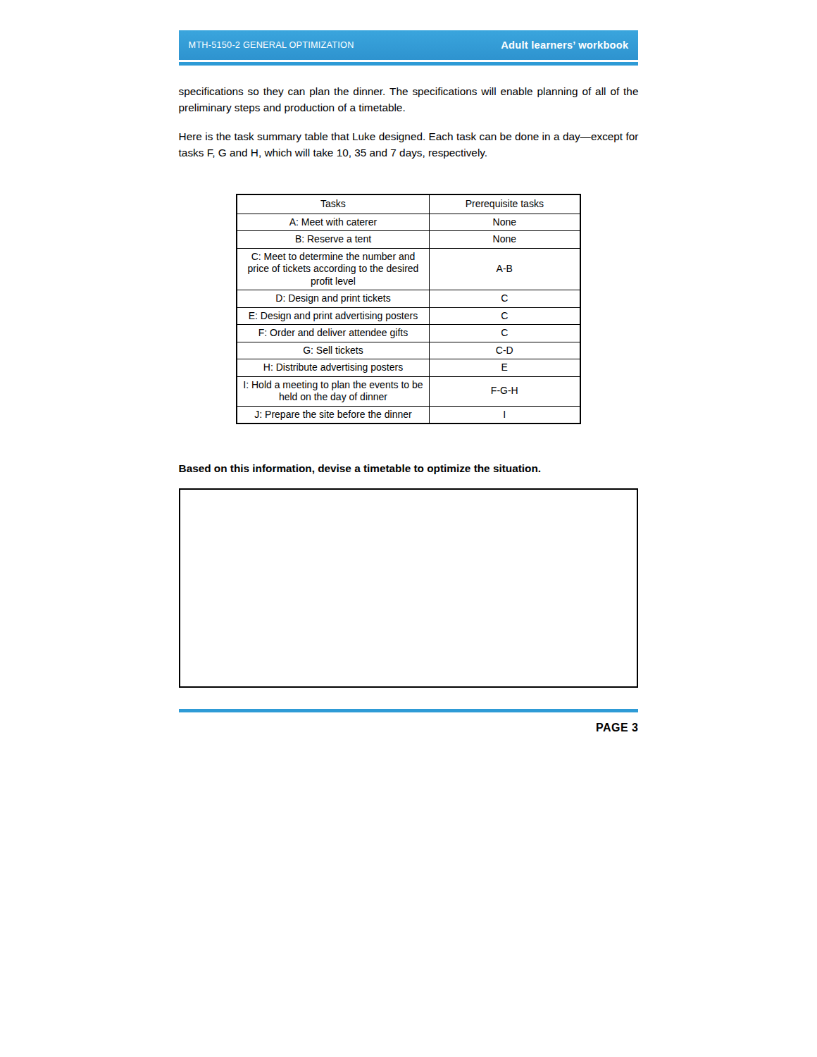MTH-5150-2 General Optimization Adult learners’ workbook
specifications so they can plan the dinner. The specifications will enable planning of all of the preliminary steps and production of a timetable.
Here is the task summary table that Luke designed. Each task can be done in a day—except for tasks F, G and H, which will take 10, 35 and 7 days, respectively.
| Tasks | Prerequisite tasks |
| --- | --- |
| A: Meet with caterer | None |
| B: Reserve a tent | None |
| C: Meet to determine the number and price of tickets according to the desired profit level | A-B |
| D: Design and print tickets | C |
| E: Design and print advertising posters | C |
| F: Order and deliver attendee gifts | C |
| G: Sell tickets | C-D |
| H: Distribute advertising posters | E |
| I: Hold a meeting to plan the events to be held on the day of dinner | F-G-H |
| J: Prepare the site before the dinner | I |
Based on this information, devise a timetable to optimize the situation.
PAGE 3